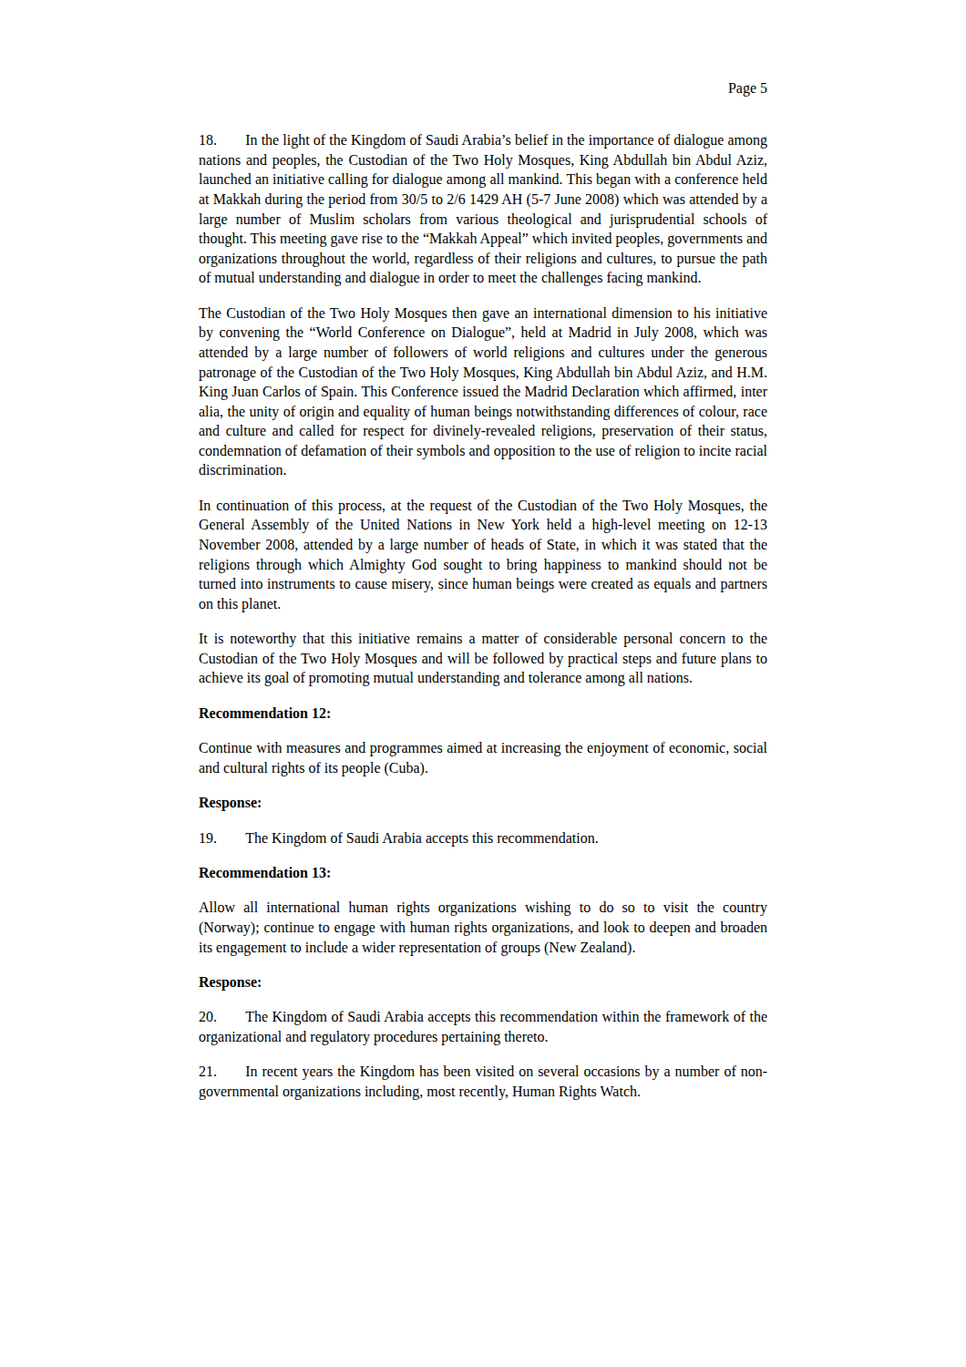Page 5
18. In the light of the Kingdom of Saudi Arabia’s belief in the importance of dialogue among nations and peoples, the Custodian of the Two Holy Mosques, King Abdullah bin Abdul Aziz, launched an initiative calling for dialogue among all mankind. This began with a conference held at Makkah during the period from 30/5 to 2/6 1429 AH (5-7 June 2008) which was attended by a large number of Muslim scholars from various theological and jurisprudential schools of thought. This meeting gave rise to the “Makkah Appeal” which invited peoples, governments and organizations throughout the world, regardless of their religions and cultures, to pursue the path of mutual understanding and dialogue in order to meet the challenges facing mankind.
The Custodian of the Two Holy Mosques then gave an international dimension to his initiative by convening the “World Conference on Dialogue”, held at Madrid in July 2008, which was attended by a large number of followers of world religions and cultures under the generous patronage of the Custodian of the Two Holy Mosques, King Abdullah bin Abdul Aziz, and H.M. King Juan Carlos of Spain. This Conference issued the Madrid Declaration which affirmed, inter alia, the unity of origin and equality of human beings notwithstanding differences of colour, race and culture and called for respect for divinely-revealed religions, preservation of their status, condemnation of defamation of their symbols and opposition to the use of religion to incite racial discrimination.
In continuation of this process, at the request of the Custodian of the Two Holy Mosques, the General Assembly of the United Nations in New York held a high-level meeting on 12-13 November 2008, attended by a large number of heads of State, in which it was stated that the religions through which Almighty God sought to bring happiness to mankind should not be turned into instruments to cause misery, since human beings were created as equals and partners on this planet.
It is noteworthy that this initiative remains a matter of considerable personal concern to the Custodian of the Two Holy Mosques and will be followed by practical steps and future plans to achieve its goal of promoting mutual understanding and tolerance among all nations.
Recommendation 12:
Continue with measures and programmes aimed at increasing the enjoyment of economic, social and cultural rights of its people (Cuba).
Response:
19. The Kingdom of Saudi Arabia accepts this recommendation.
Recommendation 13:
Allow all international human rights organizations wishing to do so to visit the country (Norway); continue to engage with human rights organizations, and look to deepen and broaden its engagement to include a wider representation of groups (New Zealand).
Response:
20. The Kingdom of Saudi Arabia accepts this recommendation within the framework of the organizational and regulatory procedures pertaining thereto.
21. In recent years the Kingdom has been visited on several occasions by a number of non-governmental organizations including, most recently, Human Rights Watch.